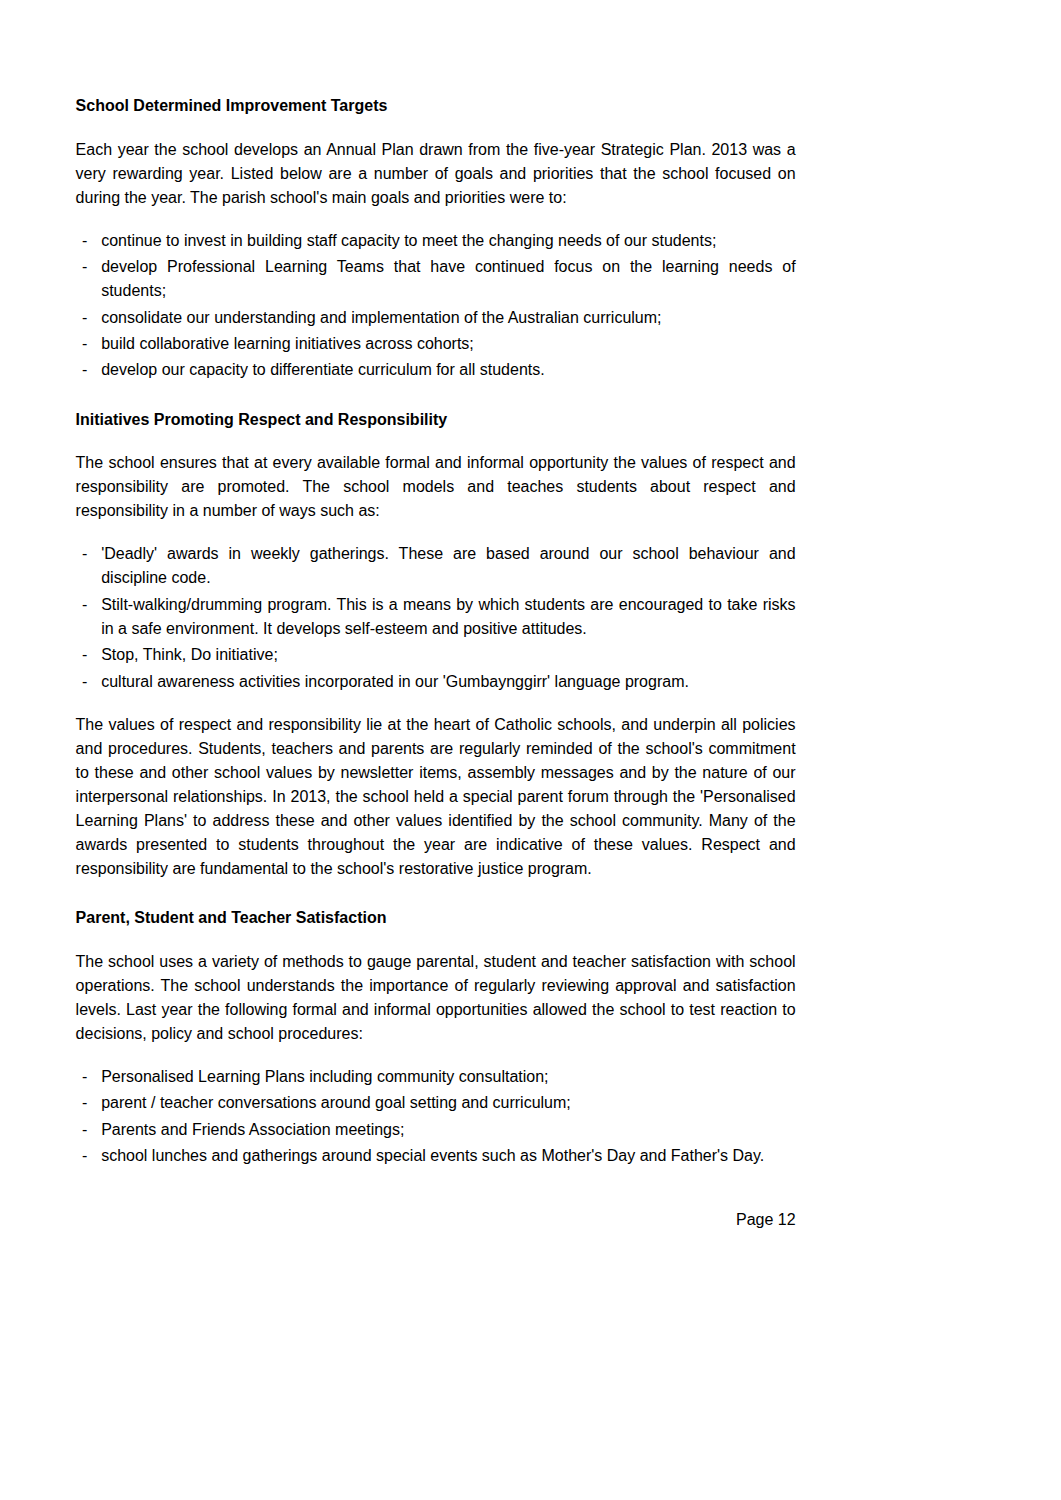School Determined Improvement Targets
Each year the school develops an Annual Plan drawn from the five-year Strategic Plan. 2013 was a very rewarding year. Listed below are a number of goals and priorities that the school focused on during the year. The parish school's main goals and priorities were to:
continue to invest in building staff capacity to meet the changing needs of our students;
develop Professional Learning Teams that have continued focus on the learning needs of students;
consolidate our understanding and implementation of the Australian curriculum;
build collaborative learning initiatives across cohorts;
develop our capacity to differentiate curriculum for all students.
Initiatives Promoting Respect and Responsibility
The school ensures that at every available formal and informal opportunity the values of respect and responsibility are promoted. The school models and teaches students about respect and responsibility in a number of ways such as:
'Deadly' awards in weekly gatherings. These are based around our school behaviour and discipline code.
Stilt-walking/drumming program. This is a means by which students are encouraged to take risks in a safe environment. It develops self-esteem and positive attitudes.
Stop, Think, Do initiative;
cultural awareness activities incorporated in our 'Gumbaynggirr' language program.
The values of respect and responsibility lie at the heart of Catholic schools, and underpin all policies and procedures. Students, teachers and parents are regularly reminded of the school's commitment to these and other school values by newsletter items, assembly messages and by the nature of our interpersonal relationships. In 2013, the school held a special parent forum through the 'Personalised Learning Plans' to address these and other values identified by the school community. Many of the awards presented to students throughout the year are indicative of these values. Respect and responsibility are fundamental to the school's restorative justice program.
Parent, Student and Teacher Satisfaction
The school uses a variety of methods to gauge parental, student and teacher satisfaction with school operations. The school understands the importance of regularly reviewing approval and satisfaction levels. Last year the following formal and informal opportunities allowed the school to test reaction to decisions, policy and school procedures:
Personalised Learning Plans including community consultation;
parent / teacher conversations around goal setting and curriculum;
Parents and Friends Association meetings;
school lunches and gatherings around special events such as Mother's Day and Father's Day.
Page 12